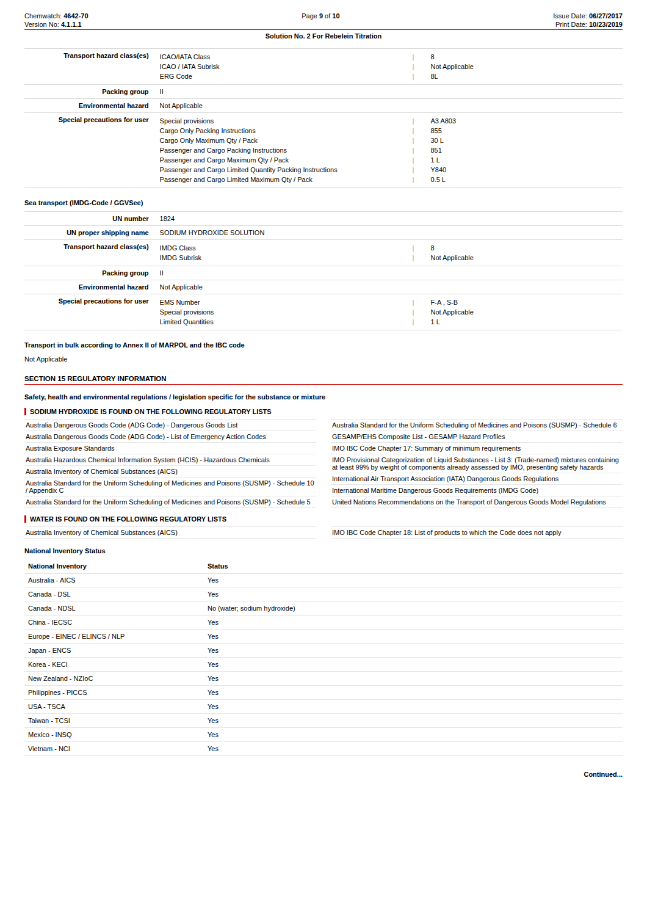Chemwatch: 4642-70
Page 9 of 10
Issue Date: 06/27/2017
Version No: 4.1.1.1
Print Date: 10/23/2019
Solution No. 2 For Rebelein Titration
| Transport hazard class(es) | / ICAO/IATA Class / / / 8 / / ICAO / IATA Subrisk / / / Not Applicable / / ERG Code / / / 8L / |
| Packing group | II |
| Environmental hazard | Not Applicable |
| Special precautions for user | / Special provisions / / / A3 A803 / / Cargo Only Packing Instructions / / / 855 / / Cargo Only Maximum Qty / Pack / / / 30 L / / Passenger and Cargo Packing Instructions / / / 851 / / Passenger and Cargo Maximum Qty / Pack / / / 1 L / / Passenger and Cargo Limited Quantity Packing Instructions / / / Y840 / / Passenger and Cargo Limited Maximum Qty / Pack / / / 0.5 L / |
Sea transport (IMDG-Code / GGVSee)
| UN number | 1824 |
| UN proper shipping name | SODIUM HYDROXIDE SOLUTION |
| Transport hazard class(es) | / IMDG Class / / / 8 / / IMDG Subrisk / / / Not Applicable / |
| Packing group | II |
| Environmental hazard | Not Applicable |
| Special precautions for user | / EMS Number / / / F-A , S-B / / Special provisions / / / Not Applicable / / Limited Quantities / / / 1 L / |
Transport in bulk according to Annex II of MARPOL and the IBC code
Not Applicable
SECTION 15 REGULATORY INFORMATION
Safety, health and environmental regulations / legislation specific for the substance or mixture
SODIUM HYDROXIDE IS FOUND ON THE FOLLOWING REGULATORY LISTS
Australia Dangerous Goods Code (ADG Code) - Dangerous Goods List
Australia Dangerous Goods Code (ADG Code) - List of Emergency Action Codes
Australia Exposure Standards
Australia Hazardous Chemical Information System (HCIS) - Hazardous Chemicals
Australia Inventory of Chemical Substances (AICS)
Australia Standard for the Uniform Scheduling of Medicines and Poisons (SUSMP) - Schedule 10 / Appendix C
Australia Standard for the Uniform Scheduling of Medicines and Poisons (SUSMP) - Schedule 5
Australia Standard for the Uniform Scheduling of Medicines and Poisons (SUSMP) - Schedule 6
GESAMP/EHS Composite List - GESAMP Hazard Profiles
IMO IBC Code Chapter 17: Summary of minimum requirements
IMO Provisional Categorization of Liquid Substances - List 3: (Trade-named) mixtures containing at least 99% by weight of components already assessed by IMO, presenting safety hazards
International Air Transport Association (IATA) Dangerous Goods Regulations
International Maritime Dangerous Goods Requirements (IMDG Code)
United Nations Recommendations on the Transport of Dangerous Goods Model Regulations
WATER IS FOUND ON THE FOLLOWING REGULATORY LISTS
Australia Inventory of Chemical Substances (AICS)
IMO IBC Code Chapter 18: List of products to which the Code does not apply
National Inventory Status
| National Inventory | Status |
| --- | --- |
| Australia - AICS | Yes |
| Canada - DSL | Yes |
| Canada - NDSL | No (water; sodium hydroxide) |
| China - IECSC | Yes |
| Europe - EINEC / ELINCS / NLP | Yes |
| Japan - ENCS | Yes |
| Korea - KECI | Yes |
| New Zealand - NZIoC | Yes |
| Philippines - PICCS | Yes |
| USA - TSCA | Yes |
| Taiwan - TCSI | Yes |
| Mexico - INSQ | Yes |
| Vietnam - NCI | Yes |
Continued...